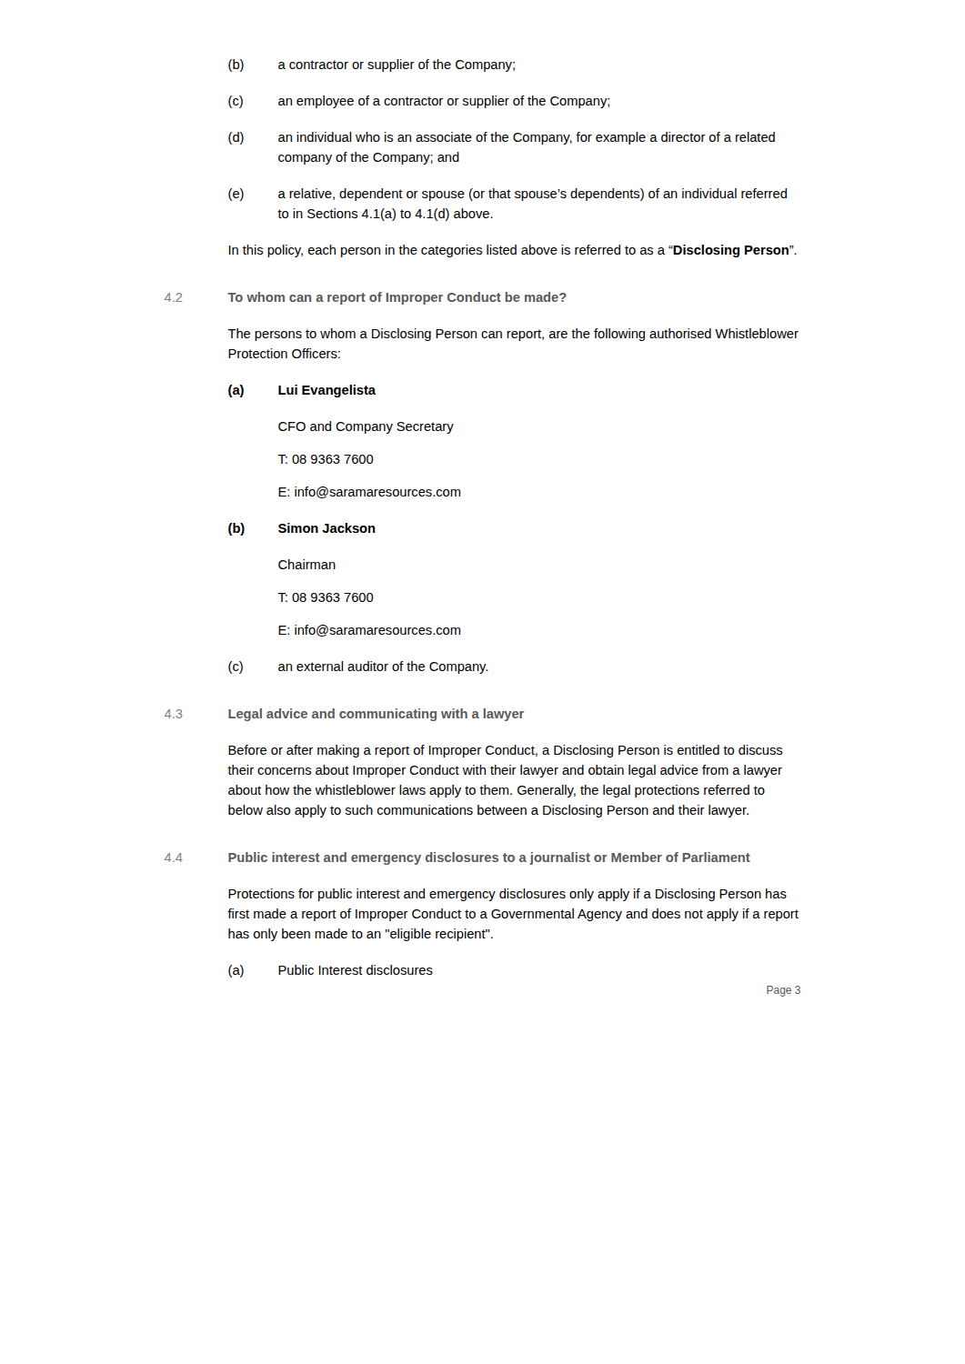(b)
a contractor or supplier of the Company;
(c)
an employee of a contractor or supplier of the Company;
(d)
an individual who is an associate of the Company, for example a director of a related company of the Company; and
(e)
a relative, dependent or spouse (or that spouse’s dependents) of an individual referred to in Sections 4.1(a) to 4.1(d) above.
In this policy, each person in the categories listed above is referred to as a “Disclosing Person”.
4.2
To whom can a report of Improper Conduct be made?
The persons to whom a Disclosing Person can report, are the following authorised Whistleblower Protection Officers:
(a)
Lui Evangelista
CFO and Company Secretary
T: 08 9363 7600
E: info@saramaresources.com
(b)
Simon Jackson
Chairman
T: 08 9363 7600
E: info@saramaresources.com
(c)
an external auditor of the Company.
4.3
Legal advice and communicating with a lawyer
Before or after making a report of Improper Conduct, a Disclosing Person is entitled to discuss their concerns about Improper Conduct with their lawyer and obtain legal advice from a lawyer about how the whistleblower laws apply to them. Generally, the legal protections referred to below also apply to such communications between a Disclosing Person and their lawyer.
4.4
Public interest and emergency disclosures to a journalist or Member of Parliament
Protections for public interest and emergency disclosures only apply if a Disclosing Person has first made a report of Improper Conduct to a Governmental Agency and does not apply if a report has only been made to an "eligible recipient".
(a)
Public Interest disclosures
Page 3